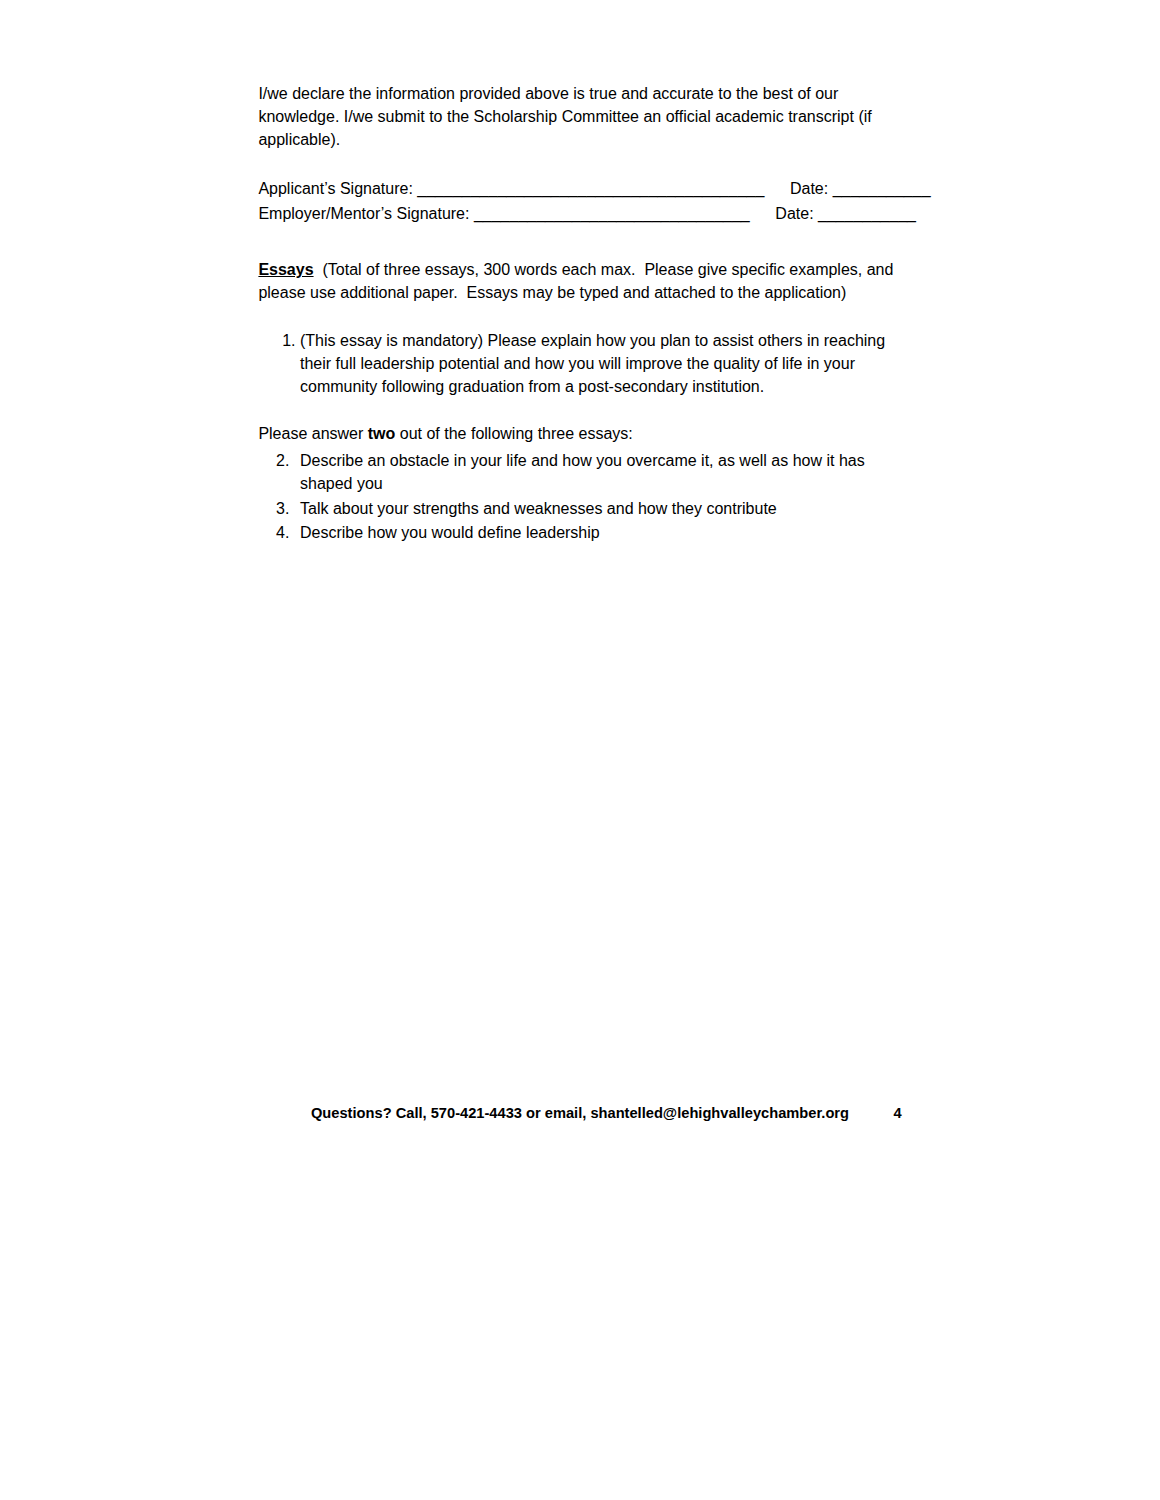I/we declare the information provided above is true and accurate to the best of our knowledge. I/we submit to the Scholarship Committee an official academic transcript (if applicable).
Applicant’s Signature: _______________________________________ Date: ___________
Employer/Mentor’s Signature: _______________________________ Date: ___________
Essays (Total of three essays, 300 words each max. Please give specific examples, and please use additional paper. Essays may be typed and attached to the application)
(This essay is mandatory) Please explain how you plan to assist others in reaching their full leadership potential and how you will improve the quality of life in your community following graduation from a post-secondary institution.
Please answer two out of the following three essays:
Describe an obstacle in your life and how you overcame it, as well as how it has shaped you
Talk about your strengths and weaknesses and how they contribute
Describe how you would define leadership
Questions? Call, 570-421-4433 or email, shantelled@lehighvalleychamber.org 4